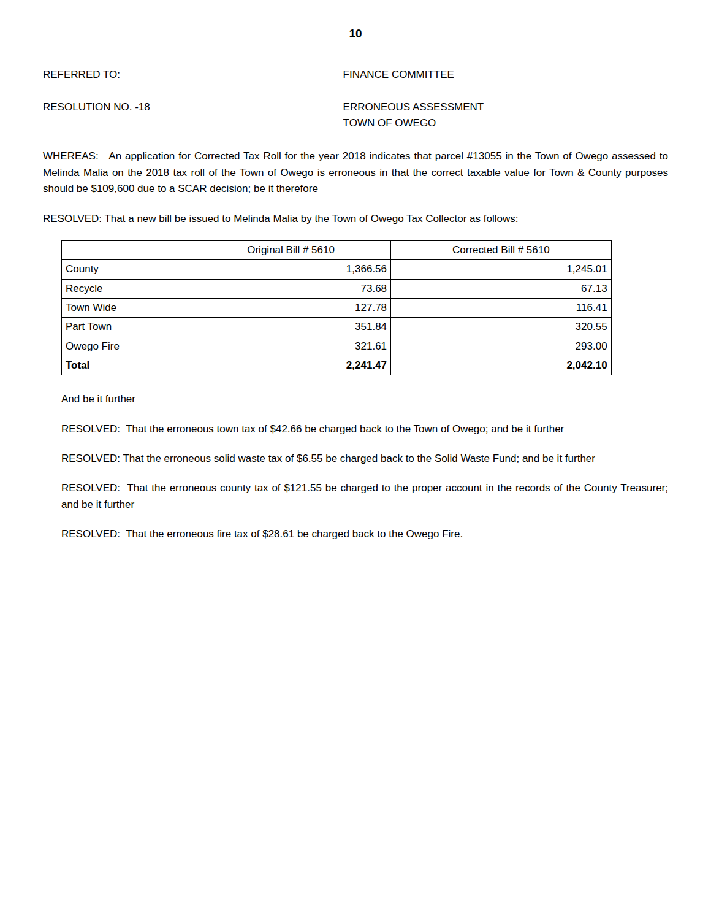10
REFERRED TO:
FINANCE COMMITTEE
RESOLUTION NO. -18
ERRONEOUS ASSESSMENT
TOWN OF OWEGO
WHEREAS: An application for Corrected Tax Roll for the year 2018 indicates that parcel #13055 in the Town of Owego assessed to Melinda Malia on the 2018 tax roll of the Town of Owego is erroneous in that the correct taxable value for Town & County purposes should be $109,600 due to a SCAR decision; be it therefore
RESOLVED: That a new bill be issued to Melinda Malia by the Town of Owego Tax Collector as follows:
| | Original Bill # 5610 | Corrected Bill # 5610 |
| --- | --- | --- |
| County | 1,366.56 | 1,245.01 |
| Recycle | 73.68 | 67.13 |
| Town Wide | 127.78 | 116.41 |
| Part Town | 351.84 | 320.55 |
| Owego Fire | 321.61 | 293.00 |
| Total | 2,241.47 | 2,042.10 |
And be it further
RESOLVED: That the erroneous town tax of $42.66 be charged back to the Town of Owego; and be it further
RESOLVED: That the erroneous solid waste tax of $6.55 be charged back to the Solid Waste Fund; and be it further
RESOLVED: That the erroneous county tax of $121.55 be charged to the proper account in the records of the County Treasurer; and be it further
RESOLVED: That the erroneous fire tax of $28.61 be charged back to the Owego Fire.